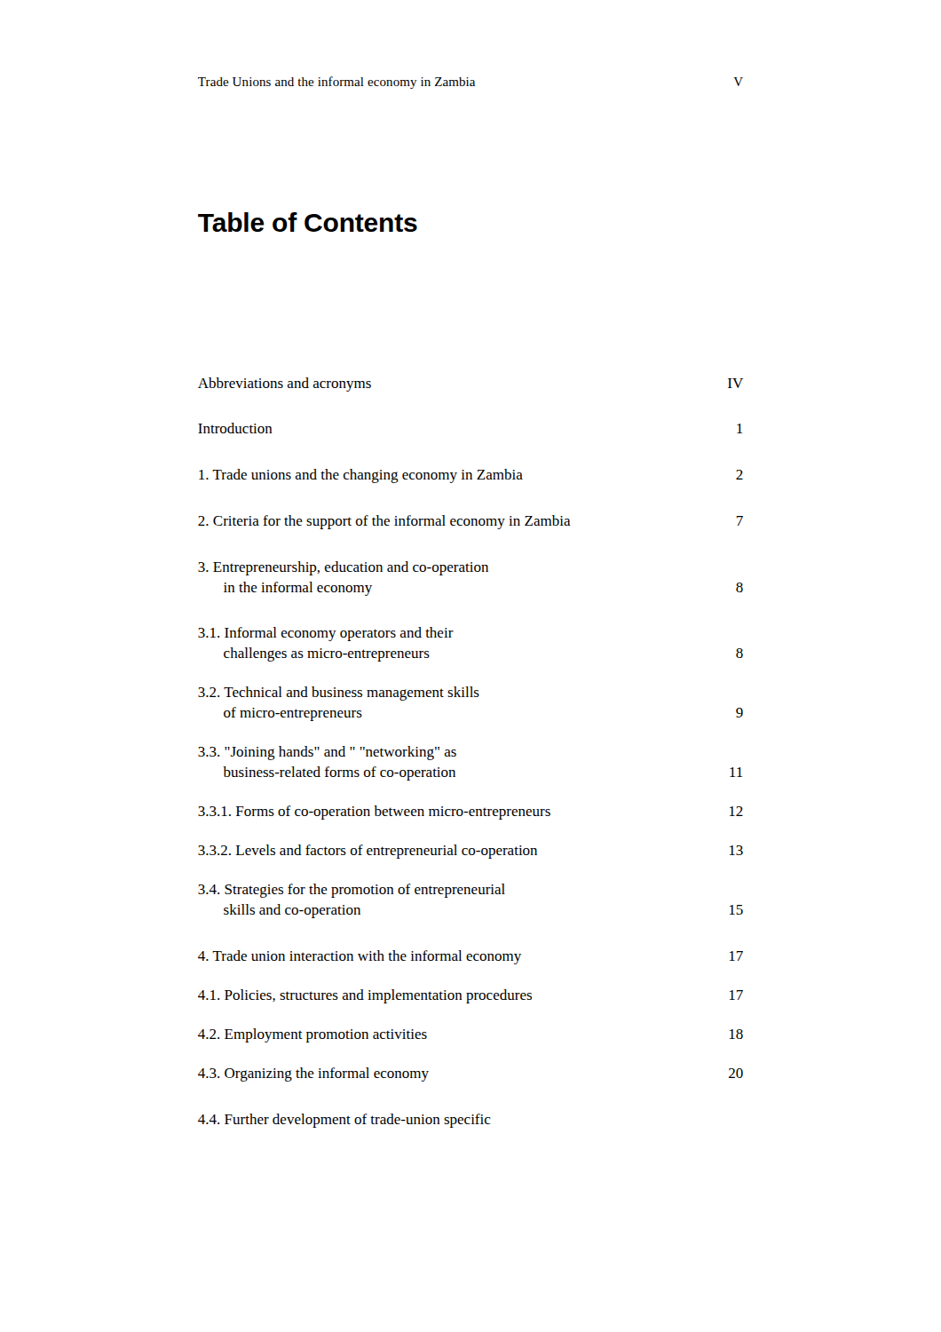Trade Unions and the informal economy in Zambia V
Table of Contents
| Abbreviations and acronyms | IV |
| Introduction | 1 |
| 1. Trade unions and the changing economy in Zambia | 2 |
| 2. Criteria for the support of the informal economy in Zambia | 7 |
| 3. Entrepreneurship, education and co-operation in the informal economy | 8 |
| 3.1. Informal economy operators and their challenges as micro-entrepreneurs | 8 |
| 3.2. Technical and business management skills of micro-entrepreneurs | 9 |
| 3.3. "Joining hands" and " "networking" as business-related forms of co-operation | 11 |
| 3.3.1. Forms of co-operation between micro-entrepreneurs | 12 |
| 3.3.2. Levels and factors of entrepreneurial co-operation | 13 |
| 3.4. Strategies for the promotion of entrepreneurial skills and co-operation | 15 |
| 4. Trade union interaction with the informal economy | 17 |
| 4.1. Policies, structures and implementation procedures | 17 |
| 4.2. Employment promotion activities | 18 |
| 4.3. Organizing the informal economy | 20 |
| 4.4. Further development of trade-union specific | |